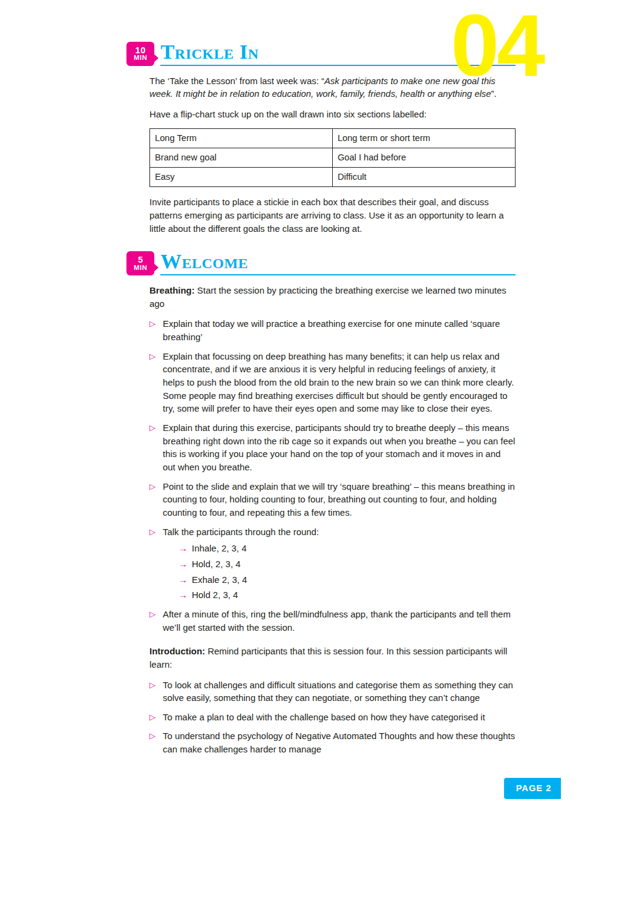04
10 min
Trickle In
The ‘Take the Lesson’ from last week was: “Ask participants to make one new goal this week. It might be in relation to education, work, family, friends, health or anything else”.
Have a flip-chart stuck up on the wall drawn into six sections labelled:
| Long Term | Long term or short term |
| Brand new goal | Goal I had before |
| Easy | Difficult |
Invite participants to place a stickie in each box that describes their goal, and discuss patterns emerging as participants are arriving to class. Use it as an opportunity to learn a little about the different goals the class are looking at.
5 min
Welcome
Breathing: Start the session by practicing the breathing exercise we learned two minutes ago
Explain that today we will practice a breathing exercise for one minute called ‘square breathing’
Explain that focussing on deep breathing has many benefits; it can help us relax and concentrate, and if we are anxious it is very helpful in reducing feelings of anxiety, it helps to push the blood from the old brain to the new brain so we can think more clearly. Some people may find breathing exercises difficult but should be gently encouraged to try, some will prefer to have their eyes open and some may like to close their eyes.
Explain that during this exercise, participants should try to breathe deeply – this means breathing right down into the rib cage so it expands out when you breathe – you can feel this is working if you place your hand on the top of your stomach and it moves in and out when you breathe.
Point to the slide and explain that we will try ‘square breathing’ – this means breathing in counting to four, holding counting to four, breathing out counting to four, and holding counting to four, and repeating this a few times.
Talk the participants through the round:
Inhale, 2, 3, 4
Hold, 2, 3, 4
Exhale 2, 3, 4
Hold 2, 3, 4
After a minute of this, ring the bell/mindfulness app, thank the participants and tell them we’ll get started with the session.
Introduction: Remind participants that this is session four. In this session participants will learn:
To look at challenges and difficult situations and categorise them as something they can solve easily, something that they can negotiate, or something they can’t change
To make a plan to deal with the challenge based on how they have categorised it
To understand the psychology of Negative Automated Thoughts and how these thoughts can make challenges harder to manage
PAGE 2